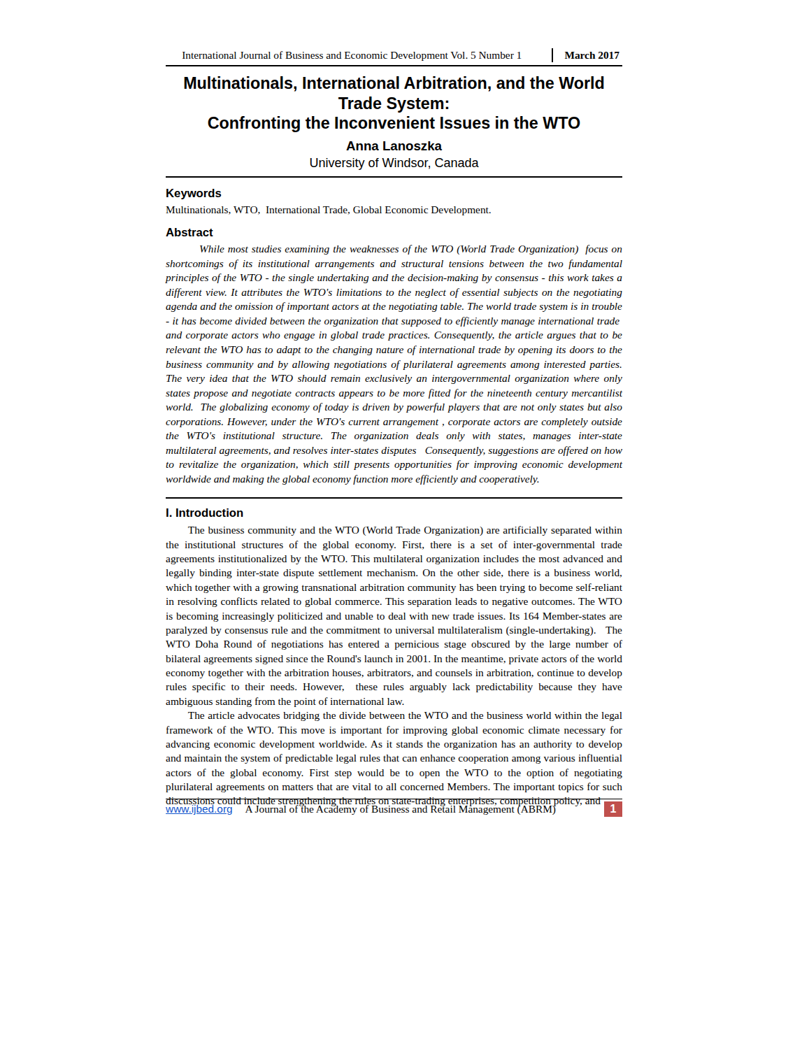International Journal of Business and Economic Development Vol. 5 Number 1
March 2017
Multinationals, International Arbitration, and the World Trade System:
Confronting the Inconvenient Issues in the WTO
Anna Lanoszka
University of Windsor, Canada
Keywords
Multinationals, WTO, International Trade, Global Economic Development.
Abstract
While most studies examining the weaknesses of the WTO (World Trade Organization) focus on shortcomings of its institutional arrangements and structural tensions between the two fundamental principles of the WTO - the single undertaking and the decision-making by consensus - this work takes a different view. It attributes the WTO's limitations to the neglect of essential subjects on the negotiating agenda and the omission of important actors at the negotiating table. The world trade system is in trouble - it has become divided between the organization that supposed to efficiently manage international trade and corporate actors who engage in global trade practices. Consequently, the article argues that to be relevant the WTO has to adapt to the changing nature of international trade by opening its doors to the business community and by allowing negotiations of plurilateral agreements among interested parties. The very idea that the WTO should remain exclusively an intergovernmental organization where only states propose and negotiate contracts appears to be more fitted for the nineteenth century mercantilist world. The globalizing economy of today is driven by powerful players that are not only states but also corporations. However, under the WTO's current arrangement , corporate actors are completely outside the WTO's institutional structure. The organization deals only with states, manages inter-state multilateral agreements, and resolves inter-states disputes Consequently, suggestions are offered on how to revitalize the organization, which still presents opportunities for improving economic development worldwide and making the global economy function more efficiently and cooperatively.
I. Introduction
The business community and the WTO (World Trade Organization) are artificially separated within the institutional structures of the global economy. First, there is a set of inter-governmental trade agreements institutionalized by the WTO. This multilateral organization includes the most advanced and legally binding inter-state dispute settlement mechanism. On the other side, there is a business world, which together with a growing transnational arbitration community has been trying to become self-reliant in resolving conflicts related to global commerce. This separation leads to negative outcomes. The WTO is becoming increasingly politicized and unable to deal with new trade issues. Its 164 Member-states are paralyzed by consensus rule and the commitment to universal multilateralism (single-undertaking). The WTO Doha Round of negotiations has entered a pernicious stage obscured by the large number of bilateral agreements signed since the Round's launch in 2001. In the meantime, private actors of the world economy together with the arbitration houses, arbitrators, and counsels in arbitration, continue to develop rules specific to their needs. However, these rules arguably lack predictability because they have ambiguous standing from the point of international law.
The article advocates bridging the divide between the WTO and the business world within the legal framework of the WTO. This move is important for improving global economic climate necessary for advancing economic development worldwide. As it stands the organization has an authority to develop and maintain the system of predictable legal rules that can enhance cooperation among various influential actors of the global economy. First step would be to open the WTO to the option of negotiating plurilateral agreements on matters that are vital to all concerned Members. The important topics for such discussions could include strengthening the rules on state-trading enterprises, competition policy, and
www.ijbed.org
A Journal of the Academy of Business and Retail Management (ABRM)
1